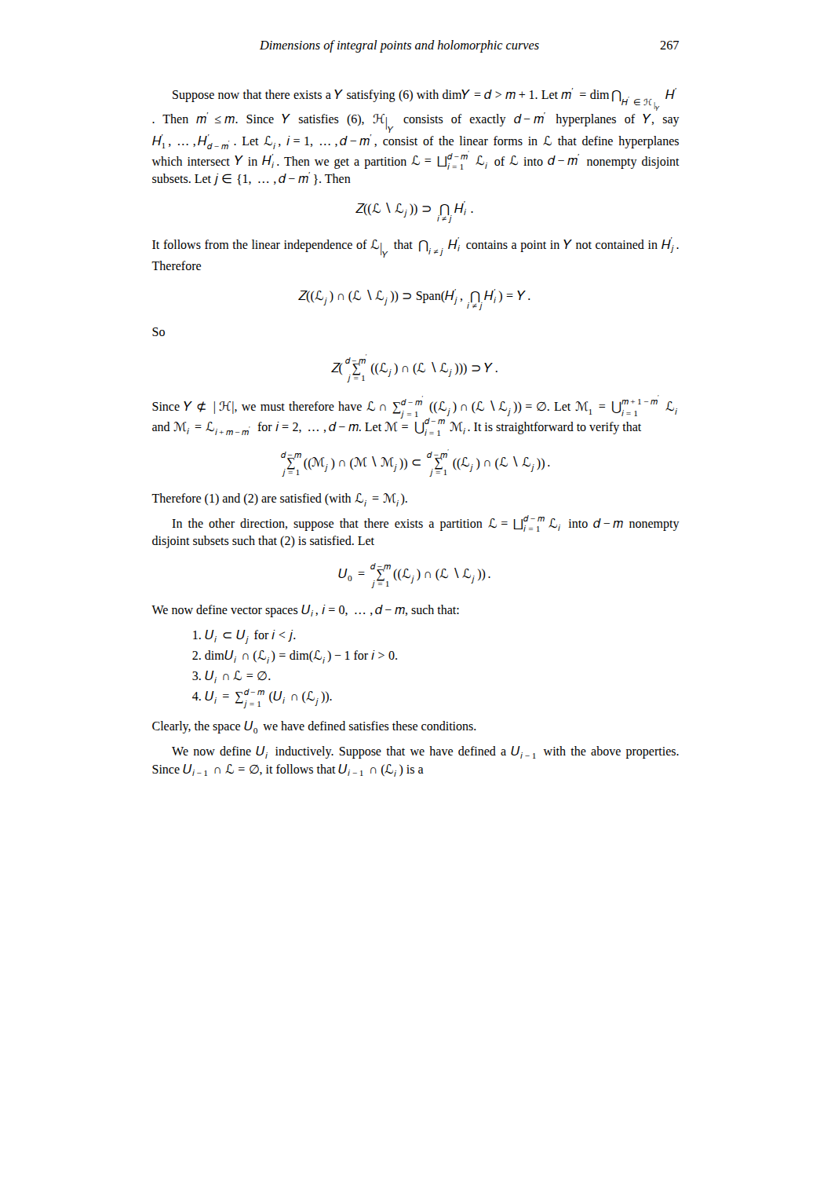Dimensions of integral points and holomorphic curves 267
Suppose now that there exists a Y satisfying (6) with dim⁡Y=d>m+1. Let m′=dim⁡⋂H′∈ℋ|YH′. Then m′≤m. Since Y satisfies (6), ℋ|Y consists of exactly d−m′ hyperplanes of Y, say H1′,…,Hd−m′′. Let ℒi, i=1,…,d−m′, consist of the linear forms in ℒ that define hyperplanes which intersect Y in Hi′. Then we get a partition ℒ=⨆i=1d−m′ℒi of ℒ into d−m′ nonempty disjoint subsets. Let j∈{1,…,d−m′}. Then
Z((ℒ∖ℒj)) ⊃ ⋂ i≠j Hi′ .
It follows from the linear independence of ℒ|Y that ⋂i≠jHi′ contains a point in Y not contained in Hj′. Therefore
Z((ℒj)∩(ℒ∖ℒj)) ⊃ Span ( Hj′ , ⋂ i≠j Hi′ ) =Y.
So
Z ( ∑ j=1 d−m′ ((ℒj)∩(ℒ∖ℒj)) ) ⊃Y.
Since Y⊄|ℋ|, we must therefore have ℒ∩∑j=1d−m′((ℒj)∩(ℒ∖ℒj))=∅. Let ℳ1=⋃i=1m+1−m′ℒi and ℳi=ℒi+m−m′ for i=2,…,d−m. Let ℳ=⋃i=1d−mℳi. It is straightforward to verify that
∑ j=1 d−m ((ℳj)∩(ℳ∖ℳj)) ⊂ ∑ j=1 d−m′ ((ℒj)∩(ℒ∖ℒj)) .
Therefore (1) and (2) are satisfied (with ℒi=ℳi).
In the other direction, suppose that there exists a partition ℒ=⨆i=1d−mℒi into d−m nonempty disjoint subsets such that (2) is satisfied. Let
U0 = ∑ j=1 d−m ((ℒj)∩(ℒ∖ℒj)) .
We now define vector spaces Ui, i=0,…,d−m, such that:
Ui⊂Uj for i<j.
dim⁡Ui∩(ℒi)=dim(ℒi)−1 for i>0.
Ui∩ℒ=∅.
Ui=∑j=1d−m(Ui∩(ℒj)).
Clearly, the space U0 we have defined satisfies these conditions.
We now define Ui inductively. Suppose that we have defined a Ui−1 with the above properties. Since Ui−1∩ℒ=∅, it follows that Ui−1∩(ℒi) is a